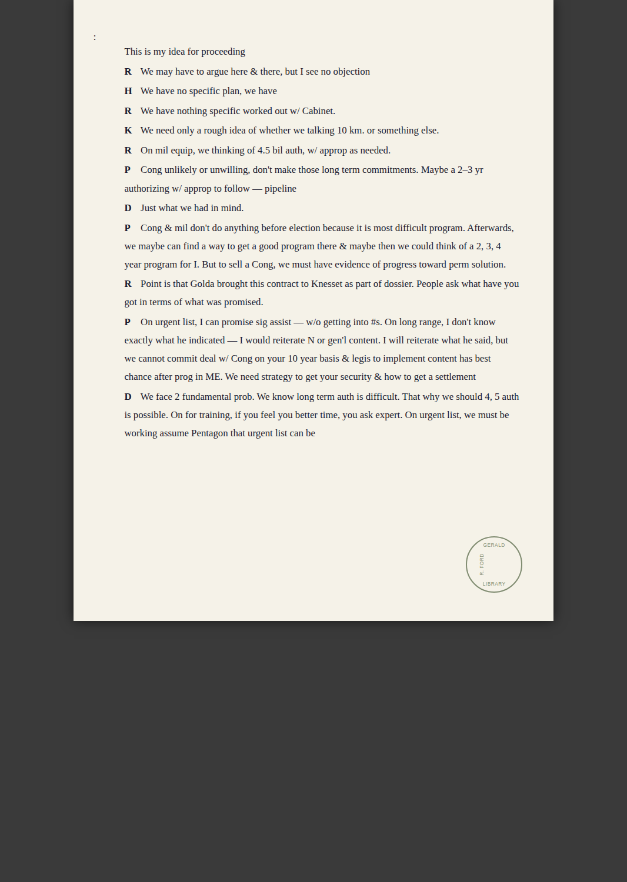:
This is my idea for proceeding
R We may have to argue here & there, but I see no objection
H We have no specific plan, we have
R We have nothing specific worked out w/ Cabinet.
K We need only a rough idea of whether we talking 10 km. or something else.
R On mil equip, we thinking of 4.5 bil auth, w/ approp as needed.
P Cong unlikely or unwilling, don't make those long term commitments. Maybe a 2–3 yr authorizing w/ approp to follow — pipeline
D Just what we had in mind.
P Cong & mil don't do anything before election because it is most difficult program. Afterwards, we maybe can find a way to get a good program there & maybe then we could think of a 2, 3, 4 year program for I. But to sell a Cong, we must have evidence of progress toward perm solution.
R Point is that Golda brought this contract to Knesset as part of dossier. People ask what have you got in terms of what was promised.
P On urgent list, I can promise sig assist — w/o getting into #s. On long range, I don't know exactly what he indicated — I would reiterate N or gen'l content. I will reiterate what he said, but we cannot commit deal w/ Cong on your 10 year basis & legis to implement content has best chance after prog in ME. We need strategy to get your security & how to get a settlement
D We face 2 fundamental prob. We know long term auth is difficult. That why we should 4, 5 auth is possible. On for training, if you feel you better time, you ask expert. On urgent list, we must be working assume Pentagon that urgent list can be
GERALD LIBRARY R. FORD